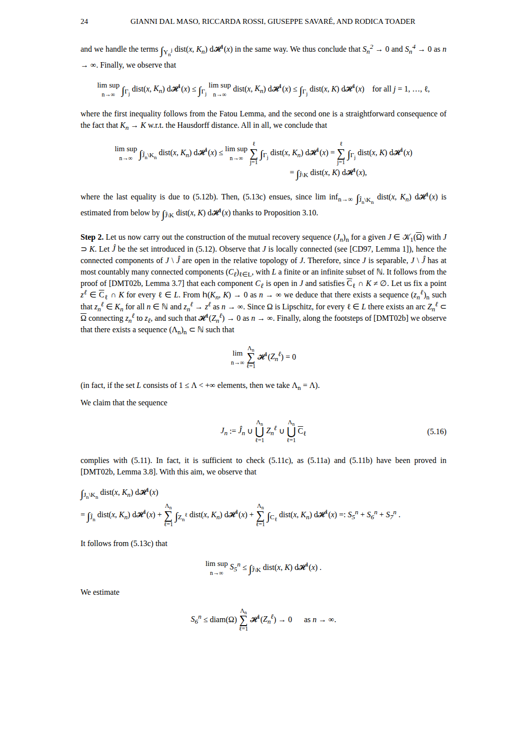24 GIANNI DAL MASO, RICCARDA ROSSI, GIUSEPPE SAVARÉ, AND RODICA TOADER
and we handle the terms ∫Ynj dist(x, Kn) d𝓗1(x) in the same way. We thus conclude that Sn2 → 0 and Sn4 → 0 as n → ∞. Finally, we observe that
lim sup n→∞ ∫Γj dist(x, Kn) d𝓗1(x) ≤ ∫Γj lim sup n→∞ dist(x, Kn) d𝓗1(x) ≤ ∫Γj dist(x, K) d𝓗1(x) for all j = 1, …, ℓ,
where the first inequality follows from the Fatou Lemma, and the second one is a straightforward consequence of the fact that Kn → K w.r.t. the Hausdorff distance. All in all, we conclude that
lim sup n→∞ ∫Ĵn\Kn dist(x, Kn) d𝓗1(x) ≤ lim sup n→∞ ℓ∑j=1 ∫Γj dist(x, Kn) d𝓗1(x) = ℓ∑j=1 ∫Γj dist(x, K) d𝓗1(x)
= ∫Ĵ\K dist(x, K) d𝓗1(x),
where the last equality is due to (5.12b). Then, (5.13c) ensues, since lim infn→∞ ∫Ĵn\Kn dist(x, Kn) d𝓗1(x) is estimated from below by ∫Ĵ\K dist(x, K) d𝓗1(x) thanks to Proposition 3.10.
Step 2. Let us now carry out the construction of the mutual recovery sequence (Jn)n for a given J ∈ 𝒦1(Ω) with J ⊃ K. Let Ĵ be the set introduced in (5.12). Observe that J is locally connected (see [CD97, Lemma 1]), hence the connected components of J \ Ĵ are open in the relative topology of J. Therefore, since J is separable, J \ Ĵ has at most countably many connected components (Cℓ)ℓ∈L, with L a finite or an infinite subset of ℕ. It follows from the proof of [DMT02b, Lemma 3.7] that each component Cℓ is open in J and satisfies Cℓ ∩ K ≠ ∅. Let us fix a point zℓ ∈ Cℓ ∩ K for every ℓ ∈ L. From 𝗁(Kn, K) → 0 as n → ∞ we deduce that there exists a sequence (znℓ)n such that znℓ ∈ Kn for all n ∈ ℕ and znℓ → zℓ as n → ∞. Since Ω is Lipschitz, for every ℓ ∈ L there exists an arc Znℓ ⊂ Ω connecting znℓ to zℓ, and such that 𝓗1(Znℓ) → 0 as n → ∞. Finally, along the footsteps of [DMT02b] we observe that there exists a sequence (Λn)n ⊂ ℕ such that
lim n→∞ Λn∑ℓ=1 𝓗1(Znℓ) = 0
(in fact, if the set L consists of 1 ≤ Λ < +∞ elements, then we take Λn = Λ).
We claim that the sequence
Jn := Ĵn ∪ Λn⋃ℓ=1 Znℓ ∪ Λn⋃ℓ=1 Cℓ (5.16)
complies with (5.11). In fact, it is sufficient to check (5.11c), as (5.11a) and (5.11b) have been proved in [DMT02b, Lemma 3.8]. With this aim, we observe that
∫Jn\Kn dist(x, Kn) d𝓗1(x)
= ∫Ĵn dist(x, Kn) d𝓗1(x) + Λn∑ℓ=1 ∫Znℓ dist(x, Kn) d𝓗1(x) + Λn∑ℓ=1 ∫Cℓ dist(x, Kn) d𝓗1(x) =: S5n + S6n + S7n .
It follows from (5.13c) that
lim sup n→∞ S5n ≤ ∫Ĵ\K dist(x, K) d𝓗1(x) .
We estimate
S6n ≤ diam(Ω) Λn∑ℓ=1 𝓗1(Znℓ) → 0 as n → ∞.